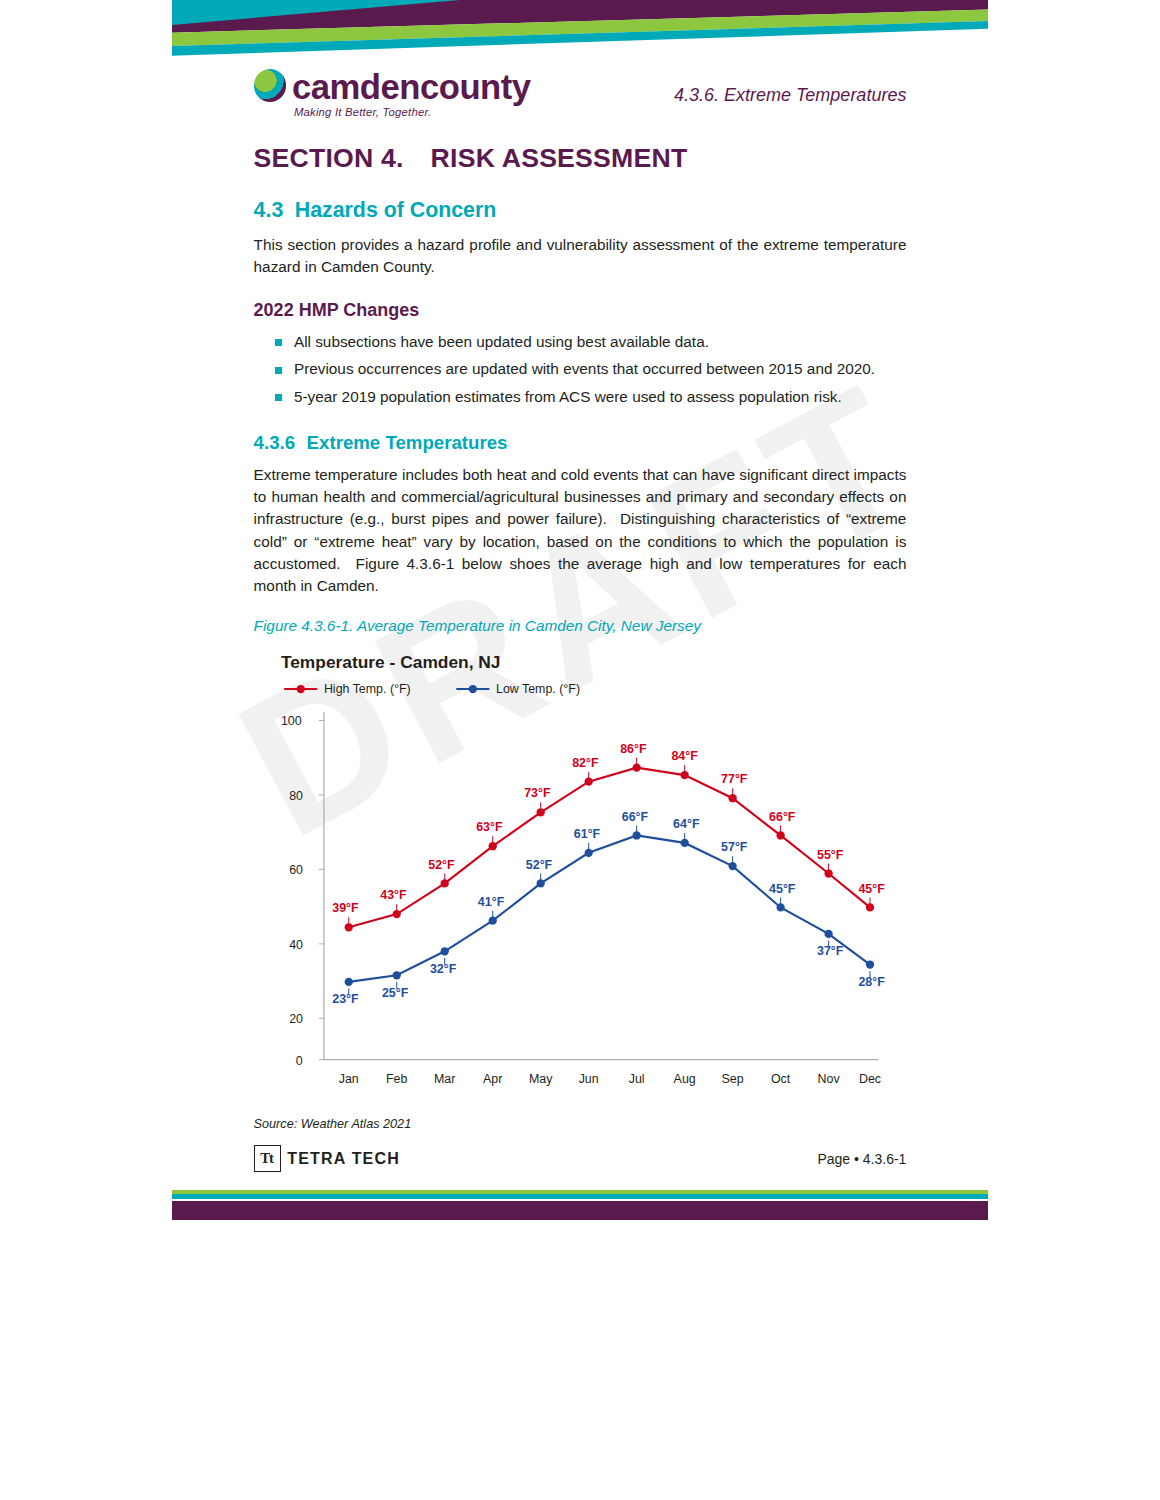DRAFT
camden county Making It Better, Together.
4.3.6. Extreme Temperatures
SECTION 4. RISK ASSESSMENT
4.3 Hazards of Concern
This section provides a hazard profile and vulnerability assessment of the extreme temperature hazard in Camden County.
2022 HMP Changes
All subsections have been updated using best available data.
Previous occurrences are updated with events that occurred between 2015 and 2020.
5-year 2019 population estimates from ACS were used to assess population risk.
4.3.6 Extreme Temperatures
Extreme temperature includes both heat and cold events that can have significant direct impacts to human health and commercial/agricultural businesses and primary and secondary effects on infrastructure (e.g., burst pipes and power failure). Distinguishing characteristics of “extreme cold” or “extreme heat” vary by location, based on the conditions to which the population is accustomed. Figure 4.3.6-1 below shoes the average high and low temperatures for each month in Camden.
Figure 4.3.6-1. Average Temperature in Camden City, New Jersey
Temperature - Camden, NJ High Temp. (°F) Low Temp. (°F) 100 80 60 40 20 0 Jan Feb Mar Apr May Jun Jul Aug Sep Oct Nov Dec Data mapping: y = 500 - value*4.1 (0F -> 500, 100F -> 90) 39°F 43°F 52°F 63°F 73°F 82°F 86°F 84°F 77°F 66°F 55°F 45°F 23°F 25°F 32°F 41°F 52°F 61°F 66°F 64°F 57°F 45°F 37°F 28°F
Source: Weather Atlas 2021
Tt
TETRA TECH
Page • 4.3.6-1